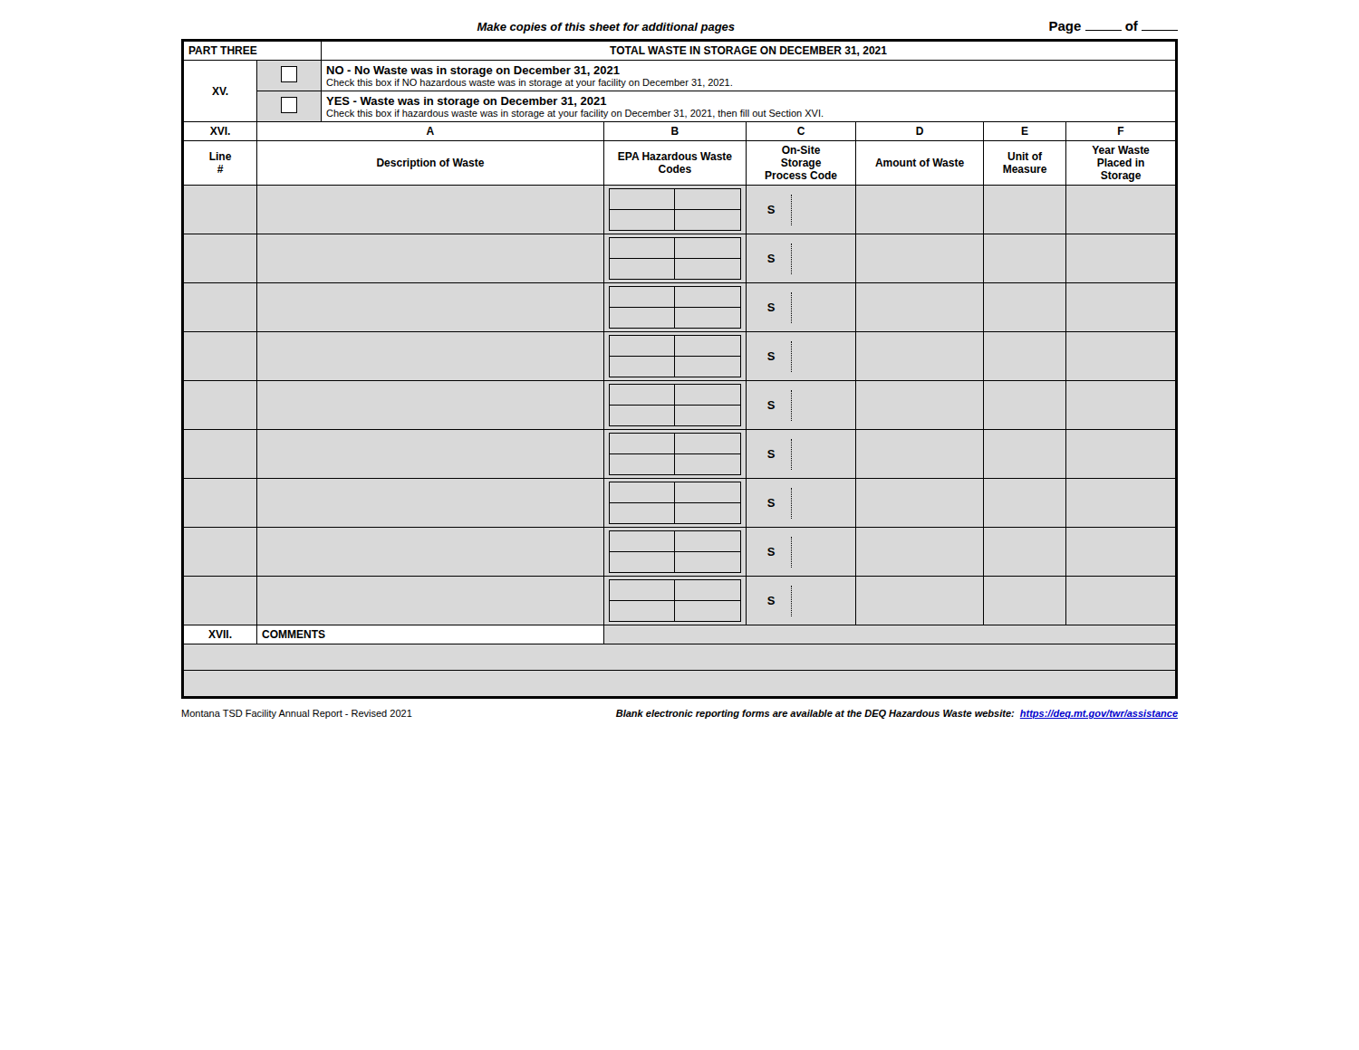Make copies of this sheet for additional pages
Page of
| PART THREE | TOTAL WASTE IN STORAGE ON DECEMBER 31, 2021 |
| XV. | | NO - No Waste was in storage on December 31, 2021 Check this box if NO hazardous waste was in storage at your facility on December 31, 2021. |
| | YES - Waste was in storage on December 31, 2021 Check this box if hazardous waste was in storage at your facility on December 31, 2021, then fill out Section XVI. |
| XVI. | A | B | C | D | E | F |
| Line # | Description of Waste | EPA Hazardous Waste Codes | On-Site Storage Process Code | Amount of Waste | Unit of Measure | Year Waste Placed in Storage |
| | | | S | | | |
| | | | S | | | |
| | | | S | | | |
| | | | S | | | |
| | | | S | | | |
| | | | S | | | |
| | | | S | | | |
| | | | S | | | |
| | | | S | | | |
| XVII. | COMMENTS | |
Montana TSD Facility Annual Report - Revised 2021
Blank electronic reporting forms are available at the DEQ Hazardous Waste website: https://deq.mt.gov/twr/assistance